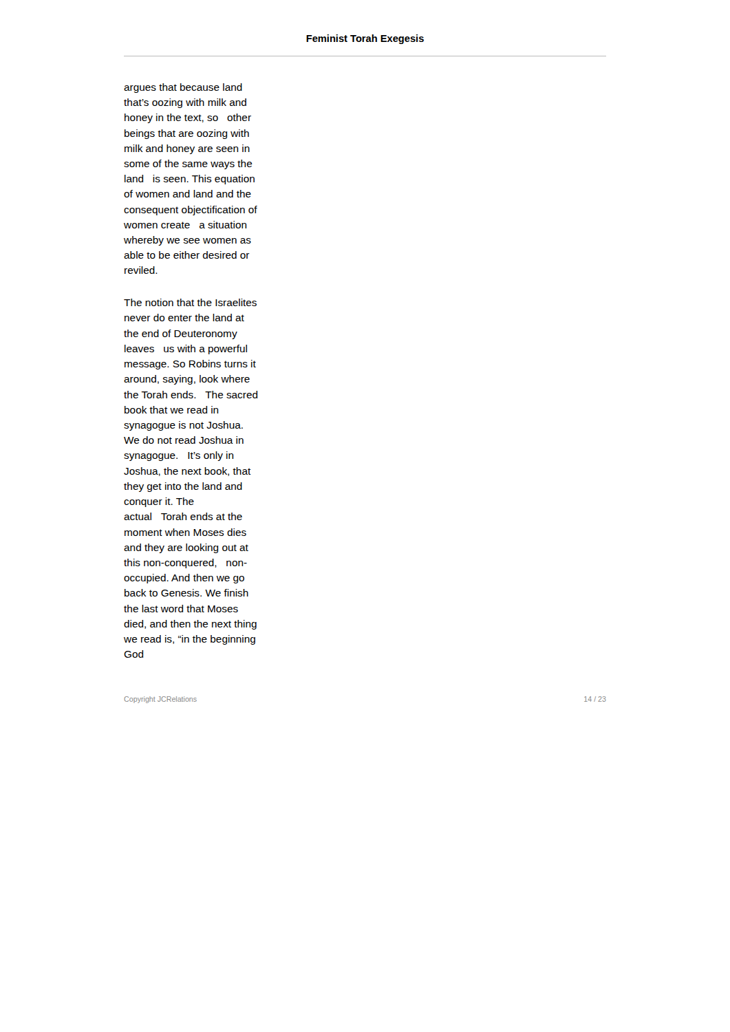Feminist Torah Exegesis
argues that because land that’s oozing with milk and honey in the text, so other beings that are oozing with milk and honey are seen in some of the same ways the land is seen. This equation of women and land and the consequent objectification of women create a situation whereby we see women as able to be either desired or reviled.
The notion that the Israelites never do enter the land at the end of Deuteronomy leaves us with a powerful message. So Robins turns it around, saying, look where the Torah ends. The sacred book that we read in synagogue is not Joshua. We do not read Joshua in synagogue. It’s only in Joshua, the next book, that they get into the land and conquer it. The actual Torah ends at the moment when Moses dies and they are looking out at this non-conquered, non-occupied. And then we go back to Genesis. We finish the last word that Moses died, and then the next thing we read is, “in the beginning God
Copyright JCRelations 14 / 23